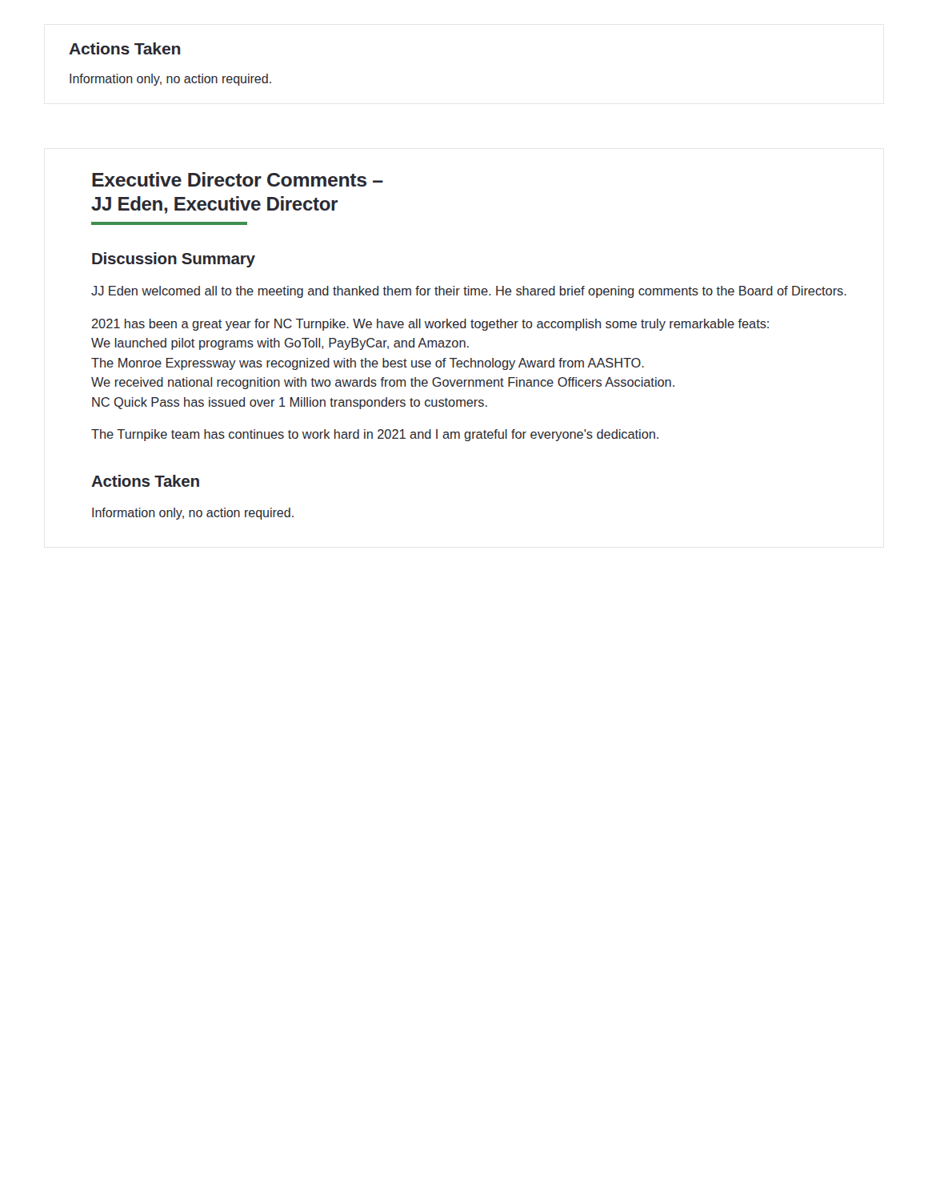Actions Taken
Information only, no action required.
Executive Director Comments –
JJ Eden, Executive Director
Discussion Summary
JJ Eden welcomed all to the meeting and thanked them for their time. He shared brief opening comments to the Board of Directors.
2021 has been a great year for NC Turnpike. We have all worked together to accomplish some truly remarkable feats:
We launched pilot programs with GoToll, PayByCar, and Amazon.
The Monroe Expressway was recognized with the best use of Technology Award from AASHTO.
We received national recognition with two awards from the Government Finance Officers Association.
NC Quick Pass has issued over 1 Million transponders to customers.
The Turnpike team has continues to work hard in 2021 and I am grateful for everyone's dedication.
Actions Taken
Information only, no action required.